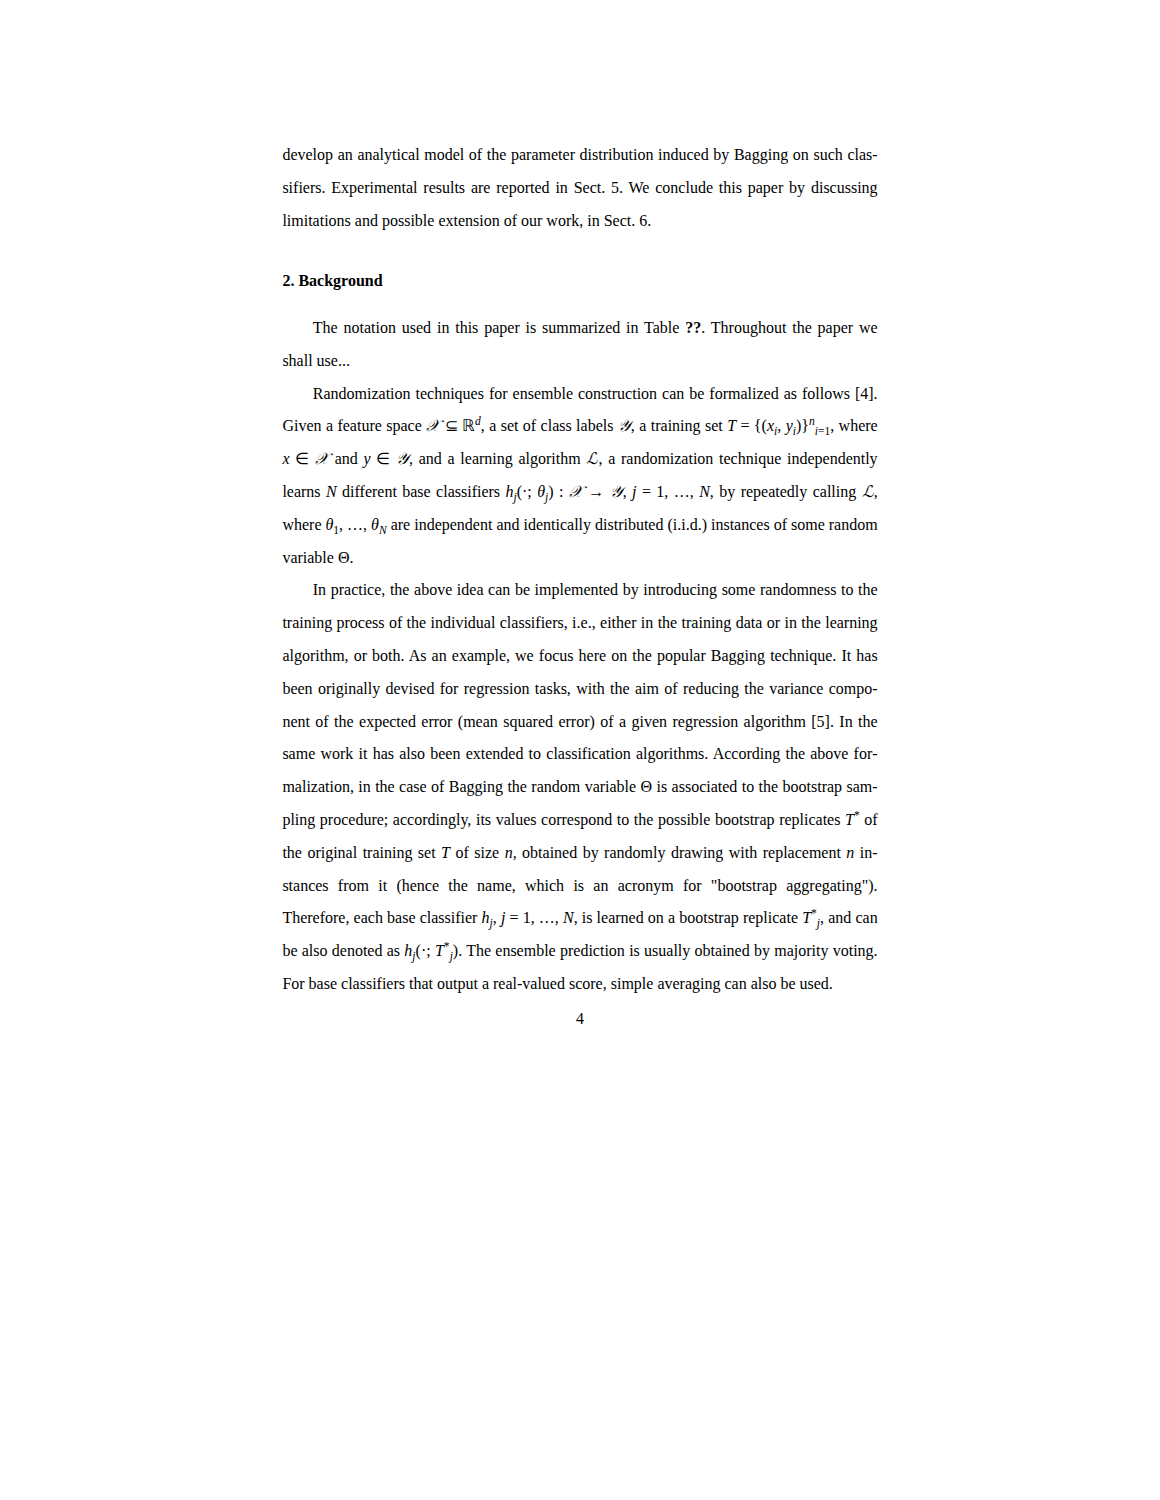develop an analytical model of the parameter distribution induced by Bagging on such classifiers. Experimental results are reported in Sect. 5. We conclude this paper by discussing limitations and possible extension of our work, in Sect. 6.
2. Background
The notation used in this paper is summarized in Table ??. Throughout the paper we shall use...
Randomization techniques for ensemble construction can be formalized as follows [4]. Given a feature space 𝒳 ⊆ ℝd, a set of class labels 𝒴, a training set T = {(xi, yi)}ni=1, where x ∈ 𝒳 and y ∈ 𝒴, and a learning algorithm ℒ, a randomization technique independently learns N different base classifiers hj(·; θj) : 𝒳 → 𝒴, j = 1, …, N, by repeatedly calling ℒ, where θ1, …, θN are independent and identically distributed (i.i.d.) instances of some random variable Θ.
In practice, the above idea can be implemented by introducing some randomness to the training process of the individual classifiers, i.e., either in the training data or in the learning algorithm, or both. As an example, we focus here on the popular Bagging technique. It has been originally devised for regression tasks, with the aim of reducing the variance component of the expected error (mean squared error) of a given regression algorithm [5]. In the same work it has also been extended to classification algorithms. According the above formalization, in the case of Bagging the random variable Θ is associated to the bootstrap sampling procedure; accordingly, its values correspond to the possible bootstrap replicates T* of the original training set T of size n, obtained by randomly drawing with replacement n instances from it (hence the name, which is an acronym for "bootstrap aggregating"). Therefore, each base classifier hj, j = 1, …, N, is learned on a bootstrap replicate T*j, and can be also denoted as hj(·; T*j). The ensemble prediction is usually obtained by majority voting. For base classifiers that output a real-valued score, simple averaging can also be used.
4